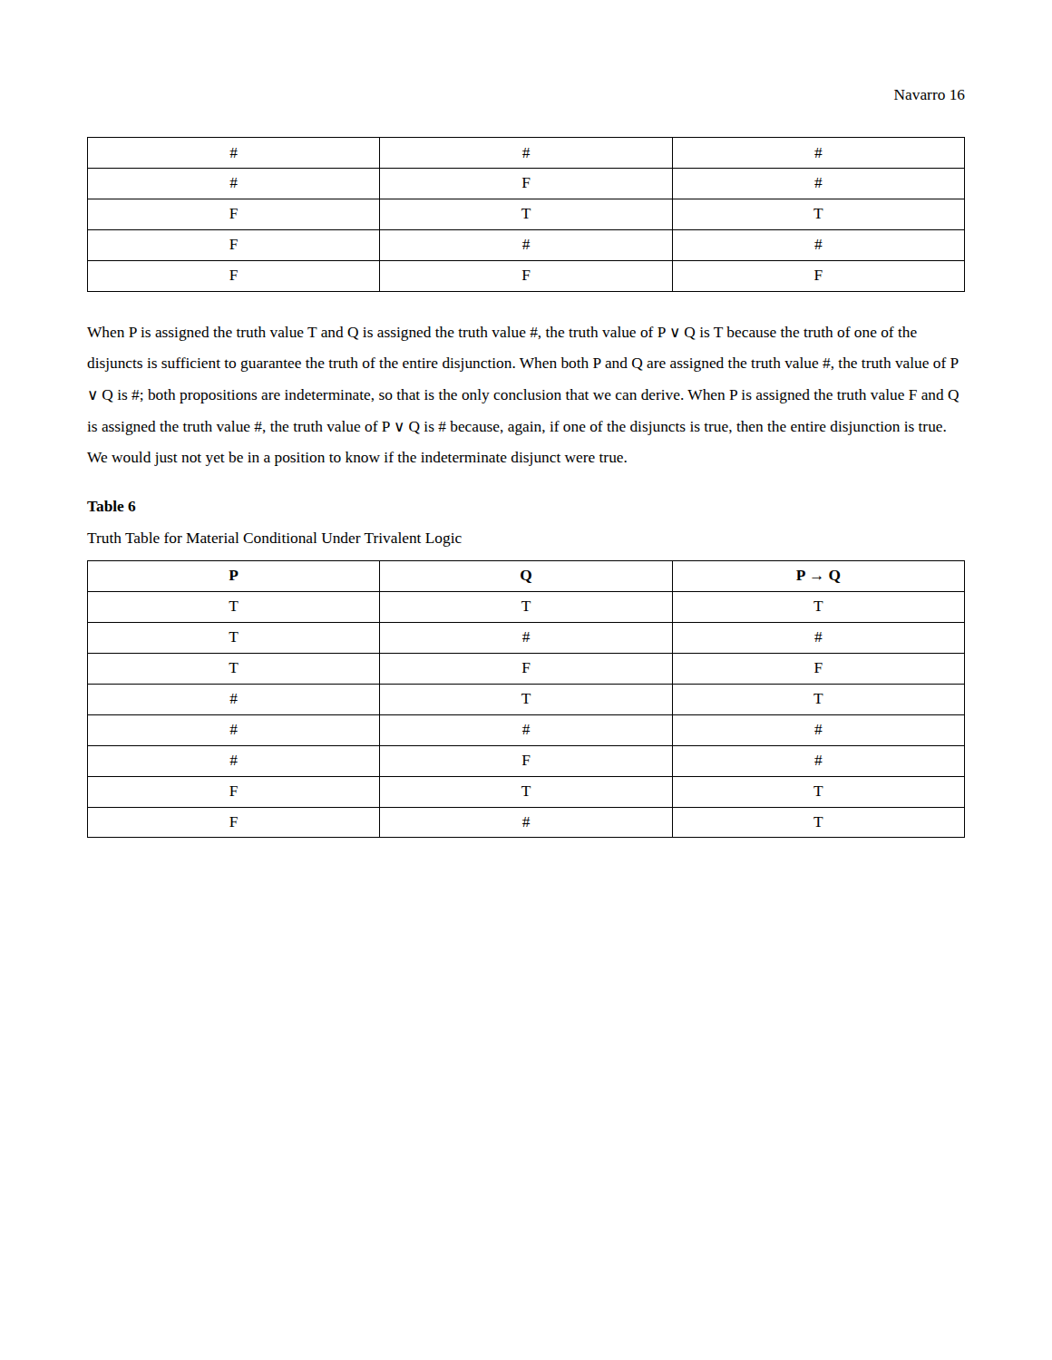Navarro 16
| # | # | # |
| # | F | # |
| F | T | T |
| F | # | # |
| F | F | F |
When P is assigned the truth value T and Q is assigned the truth value #, the truth value of P ∨ Q is T because the truth of one of the disjuncts is sufficient to guarantee the truth of the entire disjunction. When both P and Q are assigned the truth value #, the truth value of P ∨ Q is #; both propositions are indeterminate, so that is the only conclusion that we can derive. When P is assigned the truth value F and Q is assigned the truth value #, the truth value of P ∨ Q is # because, again, if one of the disjuncts is true, then the entire disjunction is true. We would just not yet be in a position to know if the indeterminate disjunct were true.
Table 6
Truth Table for Material Conditional Under Trivalent Logic
| P | Q | P → Q |
| --- | --- | --- |
| T | T | T |
| T | # | # |
| T | F | F |
| # | T | T |
| # | # | # |
| # | F | # |
| F | T | T |
| F | # | T |